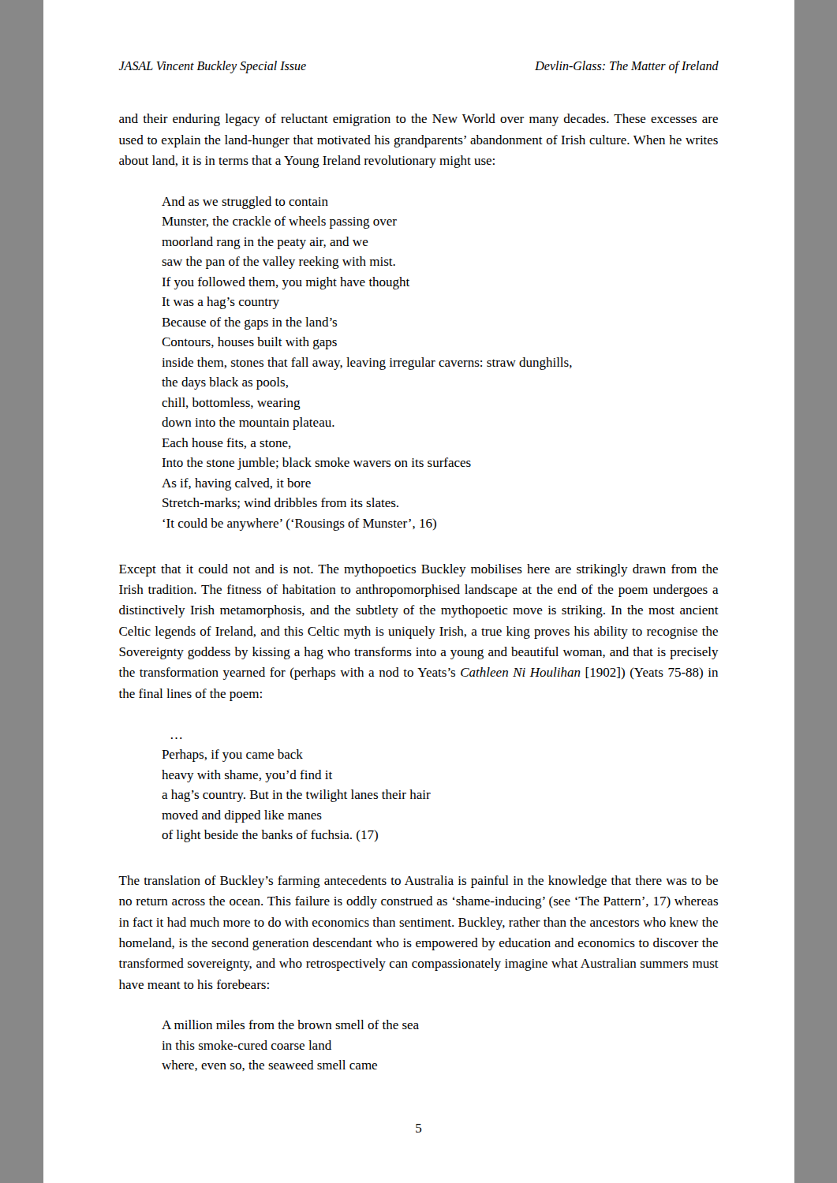JASAL Vincent Buckley Special Issue Devlin-Glass: The Matter of Ireland
and their enduring legacy of reluctant emigration to the New World over many decades. These excesses are used to explain the land-hunger that motivated his grandparents’ abandonment of Irish culture. When he writes about land, it is in terms that a Young Ireland revolutionary might use:
And as we struggled to contain Munster, the crackle of wheels passing over moorland rang in the peaty air, and we saw the pan of the valley reeking with mist. If you followed them, you might have thought It was a hag’s country Because of the gaps in the land’s Contours, houses built with gaps inside them, stones that fall away, leaving irregular caverns: straw dunghills, the days black as pools, chill, bottomless, wearing down into the mountain plateau. Each house fits, a stone, Into the stone jumble; black smoke wavers on its surfaces As if, having calved, it bore Stretch-marks; wind dribbles from its slates. ‘It could be anywhere’ (‘Rousings of Munster’, 16)
Except that it could not and is not. The mythopoetics Buckley mobilises here are strikingly drawn from the Irish tradition. The fitness of habitation to anthropomorphised landscape at the end of the poem undergoes a distinctively Irish metamorphosis, and the subtlety of the mythopoetic move is striking. In the most ancient Celtic legends of Ireland, and this Celtic myth is uniquely Irish, a true king proves his ability to recognise the Sovereignty goddess by kissing a hag who transforms into a young and beautiful woman, and that is precisely the transformation yearned for (perhaps with a nod to Yeats’s Cathleen Ni Houlihan [1902]) (Yeats 75-88) in the final lines of the poem:
… Perhaps, if you came back heavy with shame, you’d find it a hag’s country. But in the twilight lanes their hair moved and dipped like manes of light beside the banks of fuchsia. (17)
The translation of Buckley’s farming antecedents to Australia is painful in the knowledge that there was to be no return across the ocean. This failure is oddly construed as ‘shame-inducing’ (see ‘The Pattern’, 17) whereas in fact it had much more to do with economics than sentiment. Buckley, rather than the ancestors who knew the homeland, is the second generation descendant who is empowered by education and economics to discover the transformed sovereignty, and who retrospectively can compassionately imagine what Australian summers must have meant to his forebears:
A million miles from the brown smell of the sea in this smoke-cured coarse land where, even so, the seaweed smell came
5